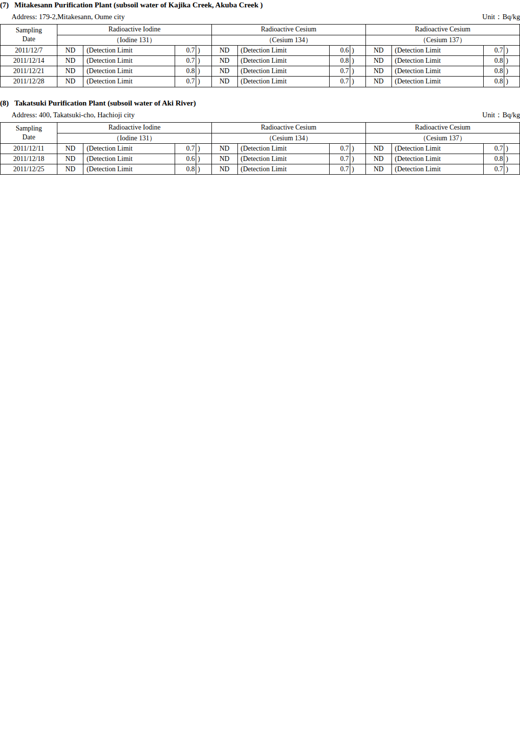(7) Mitakesann Purification Plant (subsoil water of Kajika Creek, Akuba Creek )
Address: 179-2,Mitakesann, Oume city Unit：Bq/kg
| Sampling Date | Radioactive Iodine | Radioactive Cesium | Radioactive Cesium |
| --- | --- | --- | --- |
| （Iodine 131） | （Cesium 134） | （Cesium 137） |
| 2011/12/7 | ND | (Detection Limit | 0.7 | ) | ND | (Detection Limit | 0.6 | ) | ND | (Detection Limit | 0.7 | ) |
| 2011/12/14 | ND | (Detection Limit | 0.7 | ) | ND | (Detection Limit | 0.8 | ) | ND | (Detection Limit | 0.8 | ) |
| 2011/12/21 | ND | (Detection Limit | 0.8 | ) | ND | (Detection Limit | 0.7 | ) | ND | (Detection Limit | 0.8 | ) |
| 2011/12/28 | ND | (Detection Limit | 0.7 | ) | ND | (Detection Limit | 0.7 | ) | ND | (Detection Limit | 0.8 | ) |
(8) Takatsuki Purification Plant (subsoil water of Aki River)
Address: 400, Takatsuki-cho, Hachioji city Unit：Bq/kg
| Sampling Date | Radioactive Iodine | Radioactive Cesium | Radioactive Cesium |
| --- | --- | --- | --- |
| （Iodine 131） | （Cesium 134） | （Cesium 137） |
| 2011/12/11 | ND | (Detection Limit | 0.7 | ) | ND | (Detection Limit | 0.7 | ) | ND | (Detection Limit | 0.7 | ) |
| 2011/12/18 | ND | (Detection Limit | 0.6 | ) | ND | (Detection Limit | 0.7 | ) | ND | (Detection Limit | 0.8 | ) |
| 2011/12/25 | ND | (Detection Limit | 0.8 | ) | ND | (Detection Limit | 0.7 | ) | ND | (Detection Limit | 0.7 | ) |